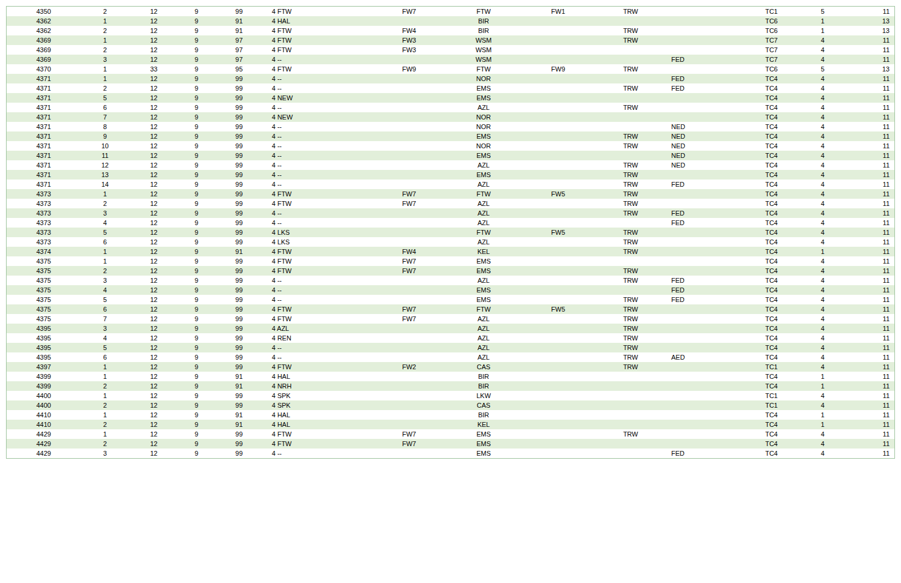| 4350 | 2 | 12 | 9 | 99 | 4 FTW | FW7 | FTW | FW1 | TRW | | TC1 | 5 | 11 |
| 4362 | 1 | 12 | 9 | 91 | 4 HAL | | BIR | | | | TC6 | 1 | 13 |
| 4362 | 2 | 12 | 9 | 91 | 4 FTW | FW4 | BIR | | TRW | | TC6 | 1 | 13 |
| 4369 | 1 | 12 | 9 | 97 | 4 FTW | FW3 | WSM | | TRW | | TC7 | 4 | 11 |
| 4369 | 2 | 12 | 9 | 97 | 4 FTW | FW3 | WSM | | | | TC7 | 4 | 11 |
| 4369 | 3 | 12 | 9 | 97 | 4 -- | | WSM | | | FED | TC7 | 4 | 11 |
| 4370 | 1 | 33 | 9 | 95 | 4 FTW | FW9 | FTW | FW9 | TRW | | TC6 | 5 | 13 |
| 4371 | 1 | 12 | 9 | 99 | 4 -- | | NOR | | | FED | TC4 | 4 | 11 |
| 4371 | 2 | 12 | 9 | 99 | 4 -- | | EMS | | TRW | FED | TC4 | 4 | 11 |
| 4371 | 5 | 12 | 9 | 99 | 4 NEW | | EMS | | | | TC4 | 4 | 11 |
| 4371 | 6 | 12 | 9 | 99 | 4 -- | | AZL | | TRW | | TC4 | 4 | 11 |
| 4371 | 7 | 12 | 9 | 99 | 4 NEW | | NOR | | | | TC4 | 4 | 11 |
| 4371 | 8 | 12 | 9 | 99 | 4 -- | | NOR | | | NED | TC4 | 4 | 11 |
| 4371 | 9 | 12 | 9 | 99 | 4 -- | | EMS | | TRW | NED | TC4 | 4 | 11 |
| 4371 | 10 | 12 | 9 | 99 | 4 -- | | NOR | | TRW | NED | TC4 | 4 | 11 |
| 4371 | 11 | 12 | 9 | 99 | 4 -- | | EMS | | | NED | TC4 | 4 | 11 |
| 4371 | 12 | 12 | 9 | 99 | 4 -- | | AZL | | TRW | NED | TC4 | 4 | 11 |
| 4371 | 13 | 12 | 9 | 99 | 4 -- | | EMS | | TRW | | TC4 | 4 | 11 |
| 4371 | 14 | 12 | 9 | 99 | 4 -- | | AZL | | TRW | FED | TC4 | 4 | 11 |
| 4373 | 1 | 12 | 9 | 99 | 4 FTW | FW7 | FTW | FW5 | TRW | | TC4 | 4 | 11 |
| 4373 | 2 | 12 | 9 | 99 | 4 FTW | FW7 | AZL | | TRW | | TC4 | 4 | 11 |
| 4373 | 3 | 12 | 9 | 99 | 4 -- | | AZL | | TRW | FED | TC4 | 4 | 11 |
| 4373 | 4 | 12 | 9 | 99 | 4 -- | | AZL | | | FED | TC4 | 4 | 11 |
| 4373 | 5 | 12 | 9 | 99 | 4 LKS | | FTW | FW5 | TRW | | TC4 | 4 | 11 |
| 4373 | 6 | 12 | 9 | 99 | 4 LKS | | AZL | | TRW | | TC4 | 4 | 11 |
| 4374 | 1 | 12 | 9 | 91 | 4 FTW | FW4 | KEL | | TRW | | TC4 | 1 | 11 |
| 4375 | 1 | 12 | 9 | 99 | 4 FTW | FW7 | EMS | | | | TC4 | 4 | 11 |
| 4375 | 2 | 12 | 9 | 99 | 4 FTW | FW7 | EMS | | TRW | | TC4 | 4 | 11 |
| 4375 | 3 | 12 | 9 | 99 | 4 -- | | AZL | | TRW | FED | TC4 | 4 | 11 |
| 4375 | 4 | 12 | 9 | 99 | 4 -- | | EMS | | | FED | TC4 | 4 | 11 |
| 4375 | 5 | 12 | 9 | 99 | 4 -- | | EMS | | TRW | FED | TC4 | 4 | 11 |
| 4375 | 6 | 12 | 9 | 99 | 4 FTW | FW7 | FTW | FW5 | TRW | | TC4 | 4 | 11 |
| 4375 | 7 | 12 | 9 | 99 | 4 FTW | FW7 | AZL | | TRW | | TC4 | 4 | 11 |
| 4395 | 3 | 12 | 9 | 99 | 4 AZL | | AZL | | TRW | | TC4 | 4 | 11 |
| 4395 | 4 | 12 | 9 | 99 | 4 REN | | AZL | | TRW | | TC4 | 4 | 11 |
| 4395 | 5 | 12 | 9 | 99 | 4 -- | | AZL | | TRW | | TC4 | 4 | 11 |
| 4395 | 6 | 12 | 9 | 99 | 4 -- | | AZL | | TRW | AED | TC4 | 4 | 11 |
| 4397 | 1 | 12 | 9 | 99 | 4 FTW | FW2 | CAS | | TRW | | TC1 | 4 | 11 |
| 4399 | 1 | 12 | 9 | 91 | 4 HAL | | BIR | | | | TC4 | 1 | 11 |
| 4399 | 2 | 12 | 9 | 91 | 4 NRH | | BIR | | | | TC4 | 1 | 11 |
| 4400 | 1 | 12 | 9 | 99 | 4 SPK | | LKW | | | | TC1 | 4 | 11 |
| 4400 | 2 | 12 | 9 | 99 | 4 SPK | | CAS | | | | TC1 | 4 | 11 |
| 4410 | 1 | 12 | 9 | 91 | 4 HAL | | BIR | | | | TC4 | 1 | 11 |
| 4410 | 2 | 12 | 9 | 91 | 4 HAL | | KEL | | | | TC4 | 1 | 11 |
| 4429 | 1 | 12 | 9 | 99 | 4 FTW | FW7 | EMS | | TRW | | TC4 | 4 | 11 |
| 4429 | 2 | 12 | 9 | 99 | 4 FTW | FW7 | EMS | | | | TC4 | 4 | 11 |
| 4429 | 3 | 12 | 9 | 99 | 4 -- | | EMS | | | FED | TC4 | 4 | 11 |